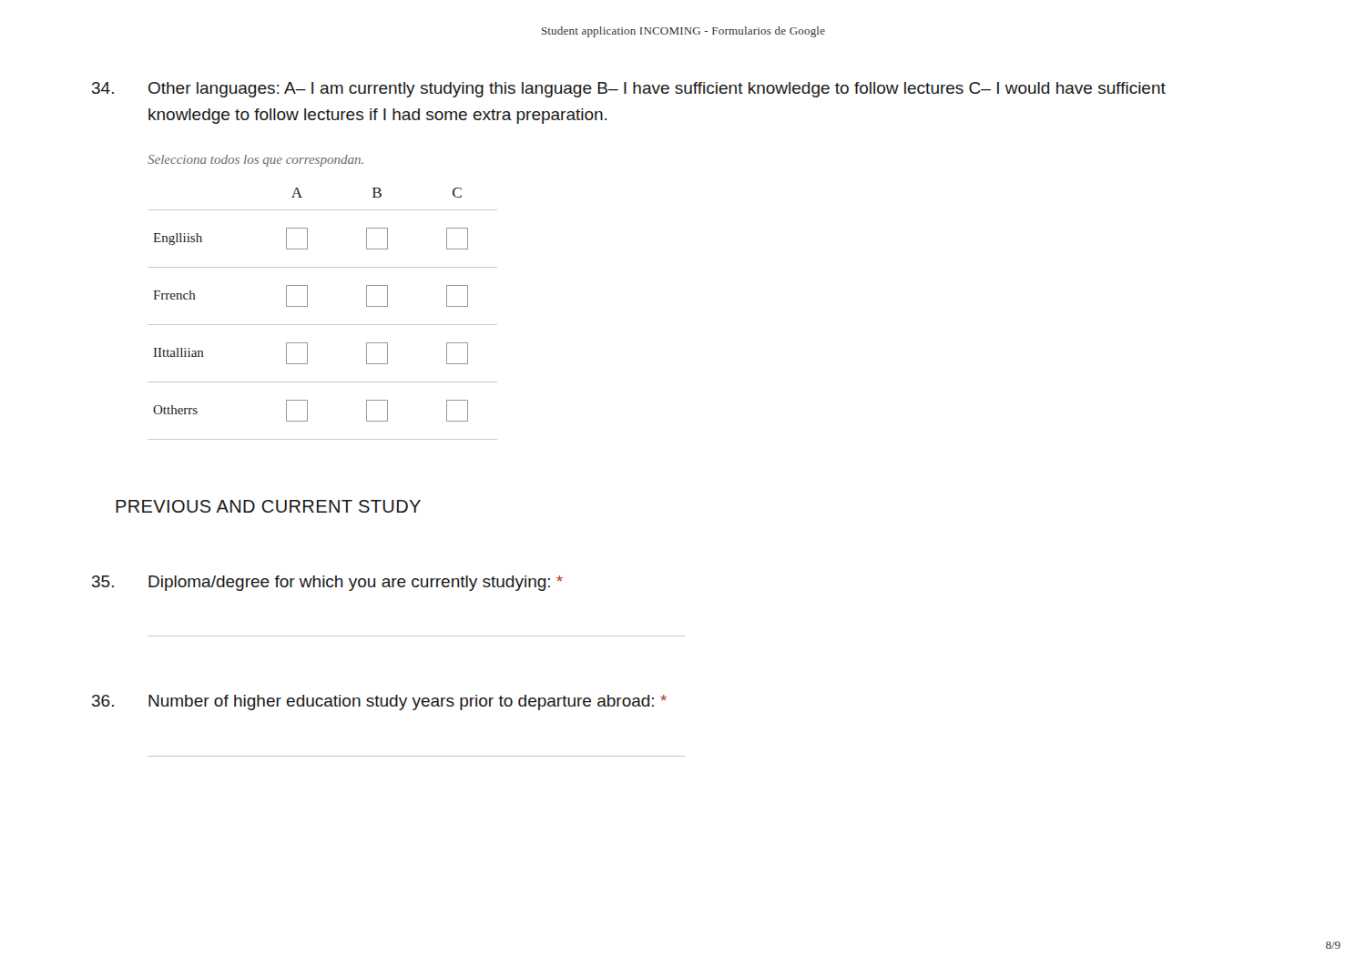Student application INCOMING - Formularios de Google
34.
Other languages: A– I am currently studying this language B– I have sufficient knowledge to follow lectures C– I would have sufficient knowledge to follow lectures if I had some extra preparation.
Selecciona todos los que correspondan.
| | A | B | C |
| --- | --- | --- | --- |
| Englliish | | | |
| Frrench | | | |
| IIttalliian | | | |
| Ottherrs | | | |
PREVIOUS AND CURRENT STUDY
35.
Diploma/degree for which you are currently studying: *
36.
Number of higher education study years prior to departure abroad: *
8/9